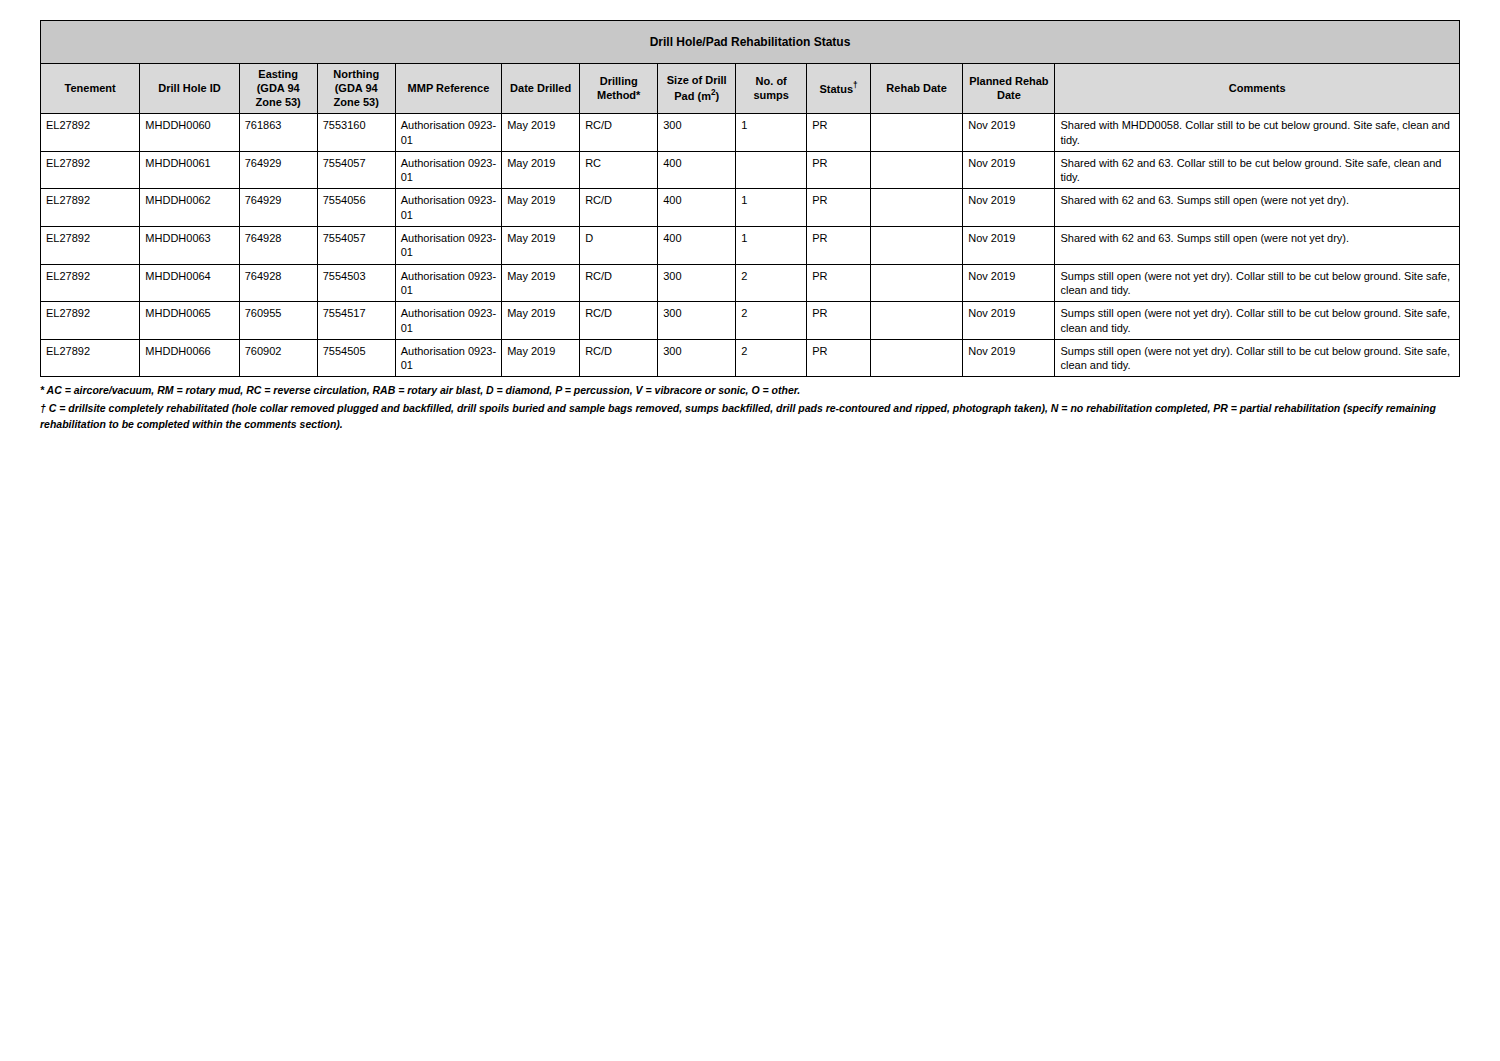Drill Hole/Pad Rehabilitation Status
| Tenement | Drill Hole ID | Easting (GDA 94 Zone 53) | Northing (GDA 94 Zone 53) | MMP Reference | Date Drilled | Drilling Method* | Size of Drill Pad (m 2 ) | No. of sumps | Status † | Rehab Date | Planned Rehab Date | Comments |
| --- | --- | --- | --- | --- | --- | --- | --- | --- | --- | --- | --- | --- |
| EL27892 | MHDDH0060 | 761863 | 7553160 | Authorisation 0923-01 | May 2019 | RC/D | 300 | 1 | PR | | Nov 2019 | Shared with MHDD0058. Collar still to be cut below ground. Site safe, clean and tidy. |
| EL27892 | MHDDH0061 | 764929 | 7554057 | Authorisation 0923-01 | May 2019 | RC | 400 | | PR | | Nov 2019 | Shared with 62 and 63. Collar still to be cut below ground. Site safe, clean and tidy. |
| EL27892 | MHDDH0062 | 764929 | 7554056 | Authorisation 0923-01 | May 2019 | RC/D | 400 | 1 | PR | | Nov 2019 | Shared with 62 and 63. Sumps still open (were not yet dry). |
| EL27892 | MHDDH0063 | 764928 | 7554057 | Authorisation 0923-01 | May 2019 | D | 400 | 1 | PR | | Nov 2019 | Shared with 62 and 63. Sumps still open (were not yet dry). |
| EL27892 | MHDDH0064 | 764928 | 7554503 | Authorisation 0923-01 | May 2019 | RC/D | 300 | 2 | PR | | Nov 2019 | Sumps still open (were not yet dry). Collar still to be cut below ground. Site safe, clean and tidy. |
| EL27892 | MHDDH0065 | 760955 | 7554517 | Authorisation 0923-01 | May 2019 | RC/D | 300 | 2 | PR | | Nov 2019 | Sumps still open (were not yet dry). Collar still to be cut below ground. Site safe, clean and tidy. |
| EL27892 | MHDDH0066 | 760902 | 7554505 | Authorisation 0923-01 | May 2019 | RC/D | 300 | 2 | PR | | Nov 2019 | Sumps still open (were not yet dry). Collar still to be cut below ground. Site safe, clean and tidy. |
* AC = aircore/vacuum, RM = rotary mud, RC = reverse circulation, RAB = rotary air blast, D = diamond, P = percussion, V = vibracore or sonic, O = other.
† C = drillsite completely rehabilitated (hole collar removed plugged and backfilled, drill spoils buried and sample bags removed, sumps backfilled, drill pads re-contoured and ripped, photograph taken), N = no rehabilitation completed, PR = partial rehabilitation (specify remaining rehabilitation to be completed within the comments section).